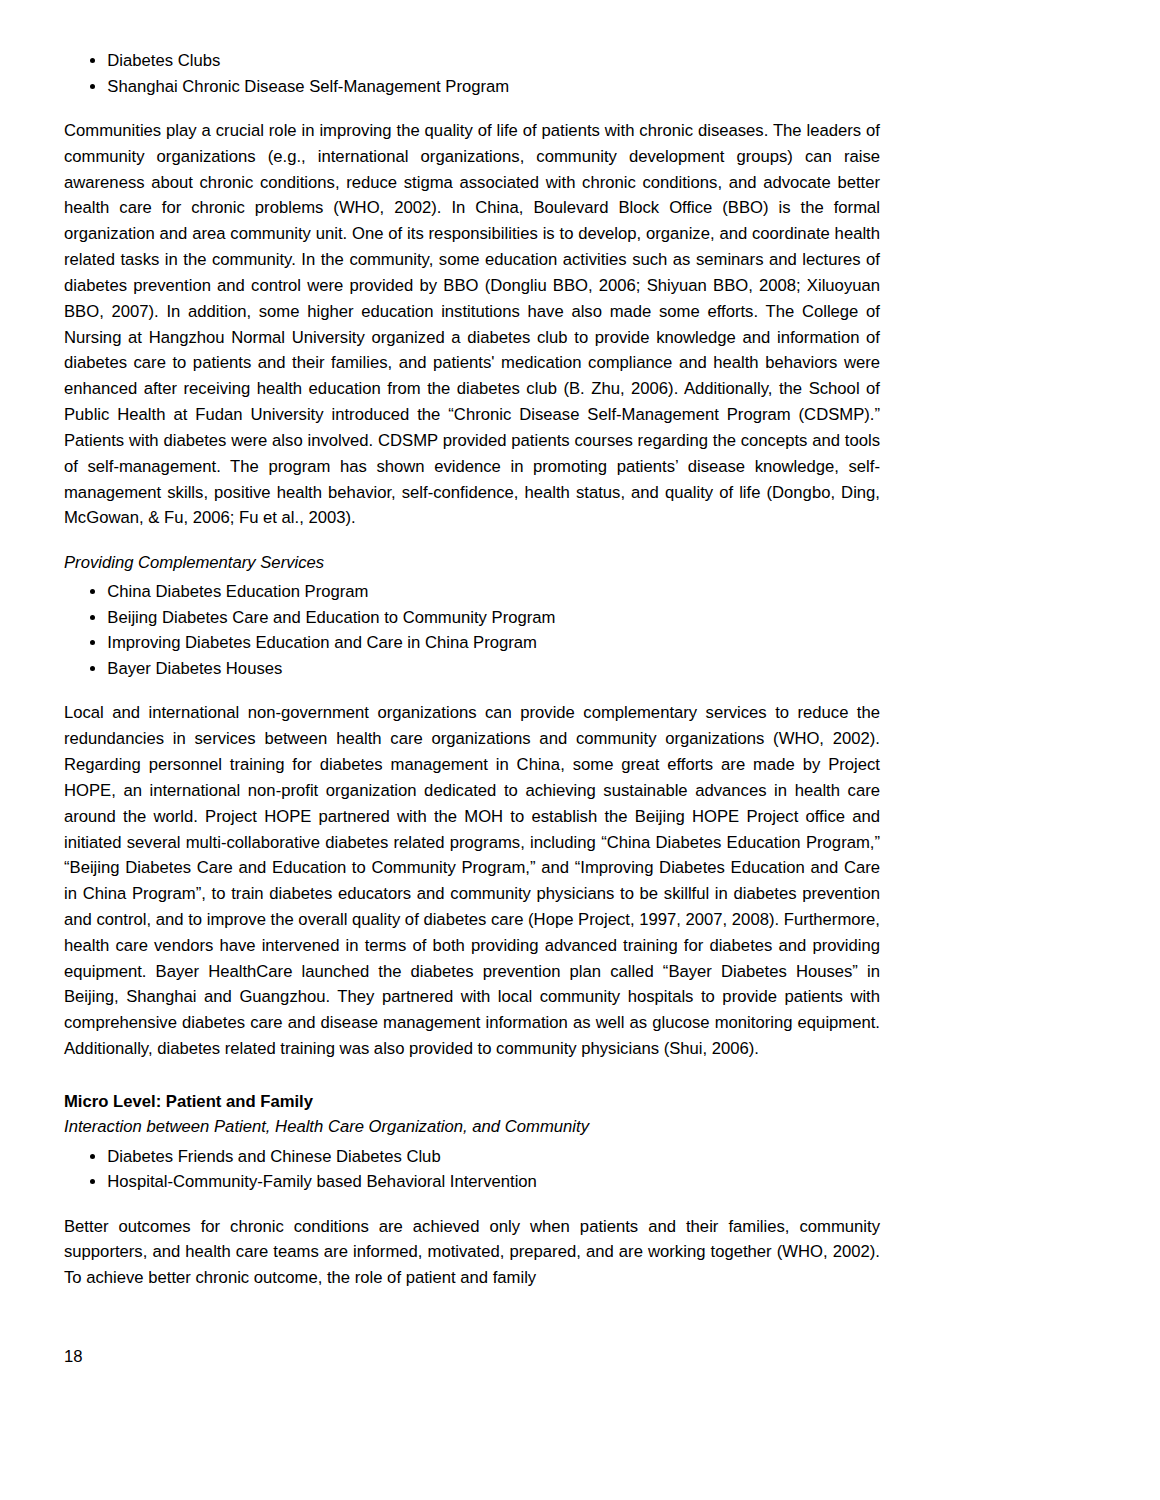Diabetes Clubs
Shanghai Chronic Disease Self-Management Program
Communities play a crucial role in improving the quality of life of patients with chronic diseases. The leaders of community organizations (e.g., international organizations, community development groups) can raise awareness about chronic conditions, reduce stigma associated with chronic conditions, and advocate better health care for chronic problems (WHO, 2002). In China, Boulevard Block Office (BBO) is the formal organization and area community unit. One of its responsibilities is to develop, organize, and coordinate health related tasks in the community. In the community, some education activities such as seminars and lectures of diabetes prevention and control were provided by BBO (Dongliu BBO, 2006; Shiyuan BBO, 2008; Xiluoyuan BBO, 2007). In addition, some higher education institutions have also made some efforts. The College of Nursing at Hangzhou Normal University organized a diabetes club to provide knowledge and information of diabetes care to patients and their families, and patients' medication compliance and health behaviors were enhanced after receiving health education from the diabetes club (B. Zhu, 2006). Additionally, the School of Public Health at Fudan University introduced the “Chronic Disease Self-Management Program (CDSMP).” Patients with diabetes were also involved. CDSMP provided patients courses regarding the concepts and tools of self-management. The program has shown evidence in promoting patients’ disease knowledge, self-management skills, positive health behavior, self-confidence, health status, and quality of life (Dongbo, Ding, McGowan, & Fu, 2006; Fu et al., 2003).
Providing Complementary Services
China Diabetes Education Program
Beijing Diabetes Care and Education to Community Program
Improving Diabetes Education and Care in China Program
Bayer Diabetes Houses
Local and international non-government organizations can provide complementary services to reduce the redundancies in services between health care organizations and community organizations (WHO, 2002). Regarding personnel training for diabetes management in China, some great efforts are made by Project HOPE, an international non-profit organization dedicated to achieving sustainable advances in health care around the world. Project HOPE partnered with the MOH to establish the Beijing HOPE Project office and initiated several multi-collaborative diabetes related programs, including “China Diabetes Education Program,” “Beijing Diabetes Care and Education to Community Program,” and “Improving Diabetes Education and Care in China Program”, to train diabetes educators and community physicians to be skillful in diabetes prevention and control, and to improve the overall quality of diabetes care (Hope Project, 1997, 2007, 2008). Furthermore, health care vendors have intervened in terms of both providing advanced training for diabetes and providing equipment. Bayer HealthCare launched the diabetes prevention plan called “Bayer Diabetes Houses” in Beijing, Shanghai and Guangzhou. They partnered with local community hospitals to provide patients with comprehensive diabetes care and disease management information as well as glucose monitoring equipment. Additionally, diabetes related training was also provided to community physicians (Shui, 2006).
Micro Level: Patient and Family
Interaction between Patient, Health Care Organization, and Community
Diabetes Friends and Chinese Diabetes Club
Hospital-Community-Family based Behavioral Intervention
Better outcomes for chronic conditions are achieved only when patients and their families, community supporters, and health care teams are informed, motivated, prepared, and are working together (WHO, 2002). To achieve better chronic outcome, the role of patient and family
18